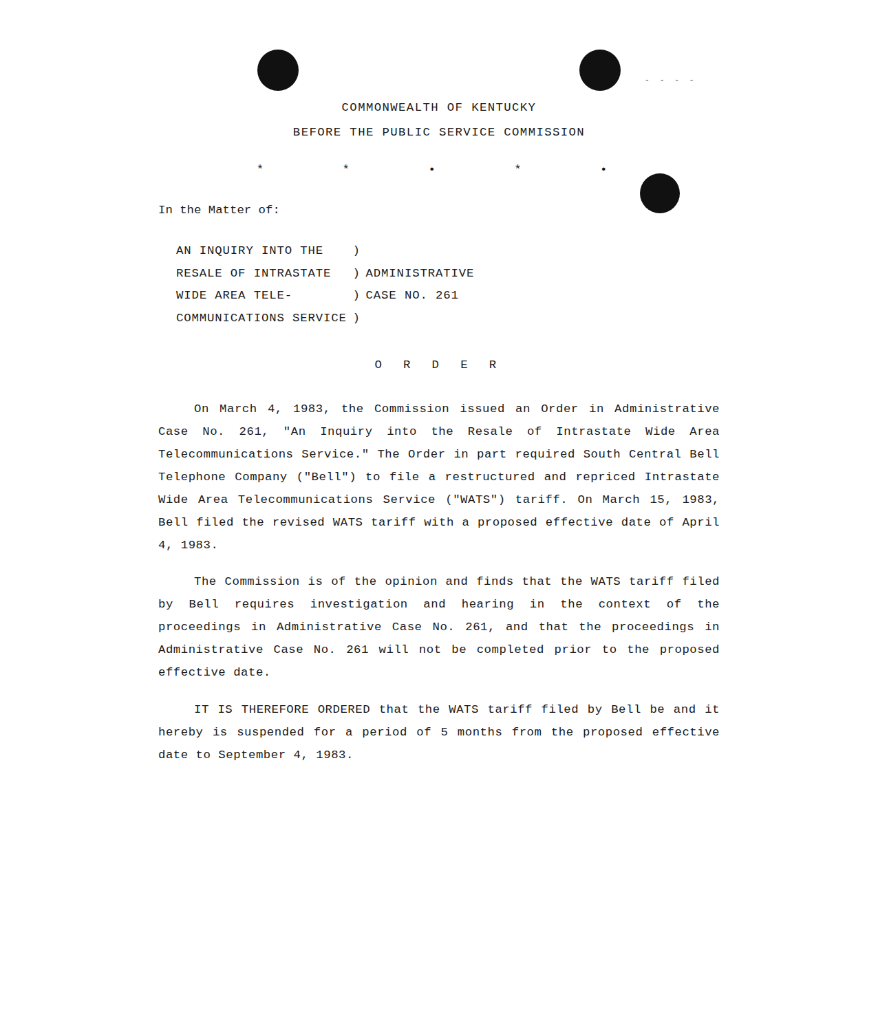- - - -
COMMONWEALTH OF KENTUCKY
BEFORE THE PUBLIC SERVICE COMMISSION
* * • * •
In the Matter of:
AN INQUIRY INTO THE RESALE OF INTRASTATE WIDE AREA TELE- COMMUNICATIONS SERVICE
) ) ) )
ADMINISTRATIVE CASE NO. 261
O R D E R
On March 4, 1983, the Commission issued an Order in Administrative Case No. 261, "An Inquiry into the Resale of Intrastate Wide Area Telecommunications Service." The Order in part required South Central Bell Telephone Company ("Bell") to file a restructured and repriced Intrastate Wide Area Telecommunications Service ("WATS") tariff. On March 15, 1983, Bell filed the revised WATS tariff with a proposed effective date of April 4, 1983.
The Commission is of the opinion and finds that the WATS tariff filed by Bell requires investigation and hearing in the context of the proceedings in Administrative Case No. 261, and that the proceedings in Administrative Case No. 261 will not be completed prior to the proposed effective date.
IT IS THEREFORE ORDERED that the WATS tariff filed by Bell be and it hereby is suspended for a period of 5 months from the proposed effective date to September 4, 1983.